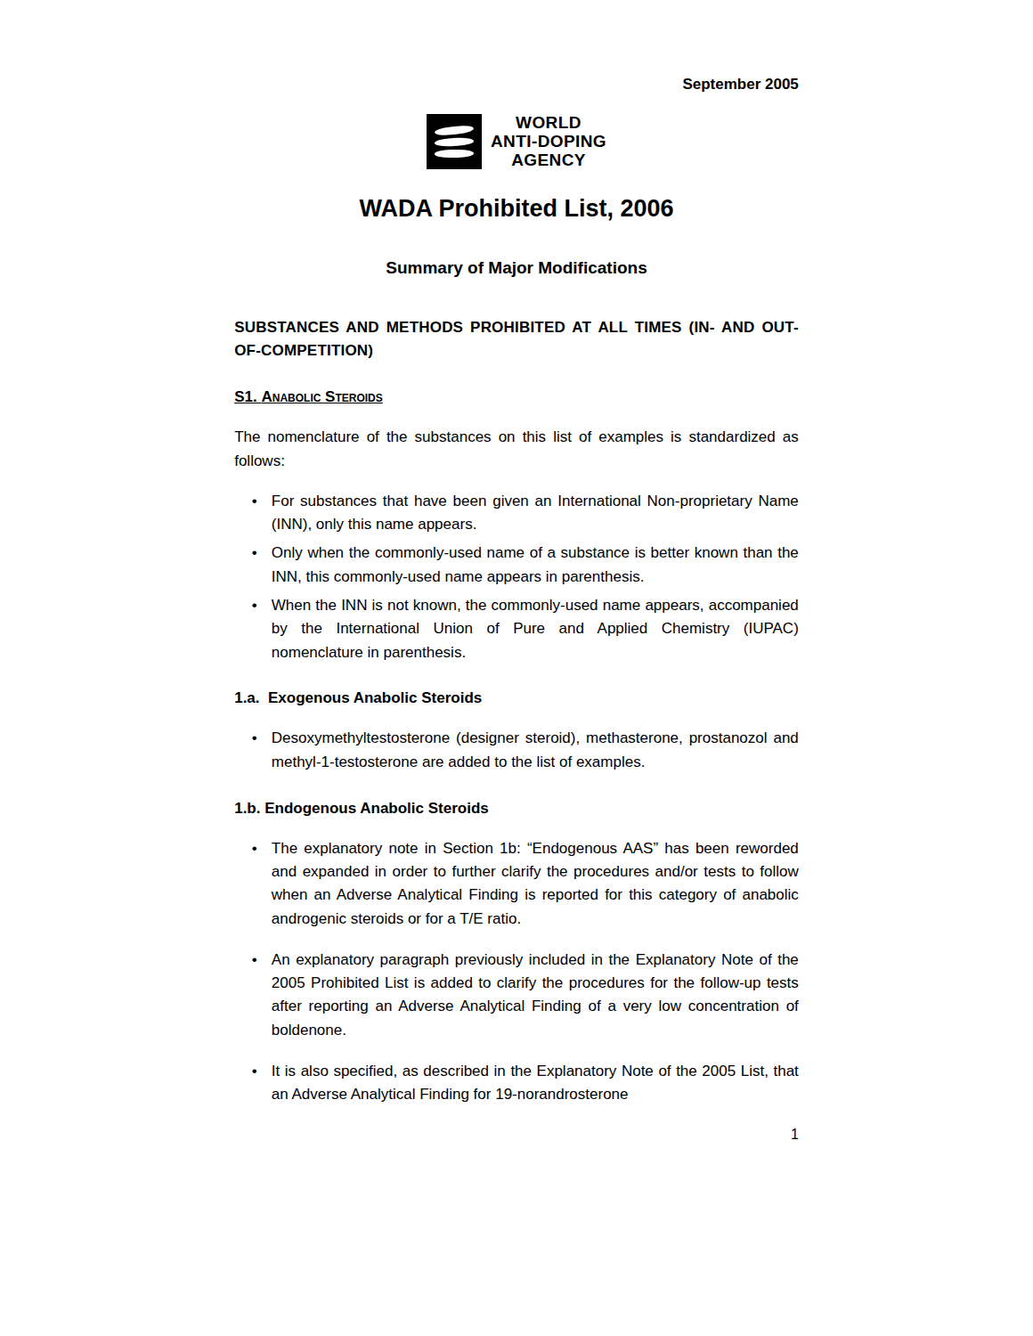September 2005
| | WORLD ANTI-DOPING AGENCY |
WADA Prohibited List, 2006
Summary of Major Modifications
SUBSTANCES AND METHODS PROHIBITED AT ALL TIMES (IN- AND OUT-OF-COMPETITION)
S1. Anabolic Steroids
The nomenclature of the substances on this list of examples is standardized as follows:
For substances that have been given an International Non-proprietary Name (INN), only this name appears.
Only when the commonly-used name of a substance is better known than the INN, this commonly-used name appears in parenthesis.
When the INN is not known, the commonly-used name appears, accompanied by the International Union of Pure and Applied Chemistry (IUPAC) nomenclature in parenthesis.
1.a. Exogenous Anabolic Steroids
Desoxymethyltestosterone (designer steroid), methasterone, prostanozol and methyl-1-testosterone are added to the list of examples.
1.b. Endogenous Anabolic Steroids
The explanatory note in Section 1b: “Endogenous AAS” has been reworded and expanded in order to further clarify the procedures and/or tests to follow when an Adverse Analytical Finding is reported for this category of anabolic androgenic steroids or for a T/E ratio.
An explanatory paragraph previously included in the Explanatory Note of the 2005 Prohibited List is added to clarify the procedures for the follow-up tests after reporting an Adverse Analytical Finding of a very low concentration of boldenone.
It is also specified, as described in the Explanatory Note of the 2005 List, that an Adverse Analytical Finding for 19-norandrosterone
1